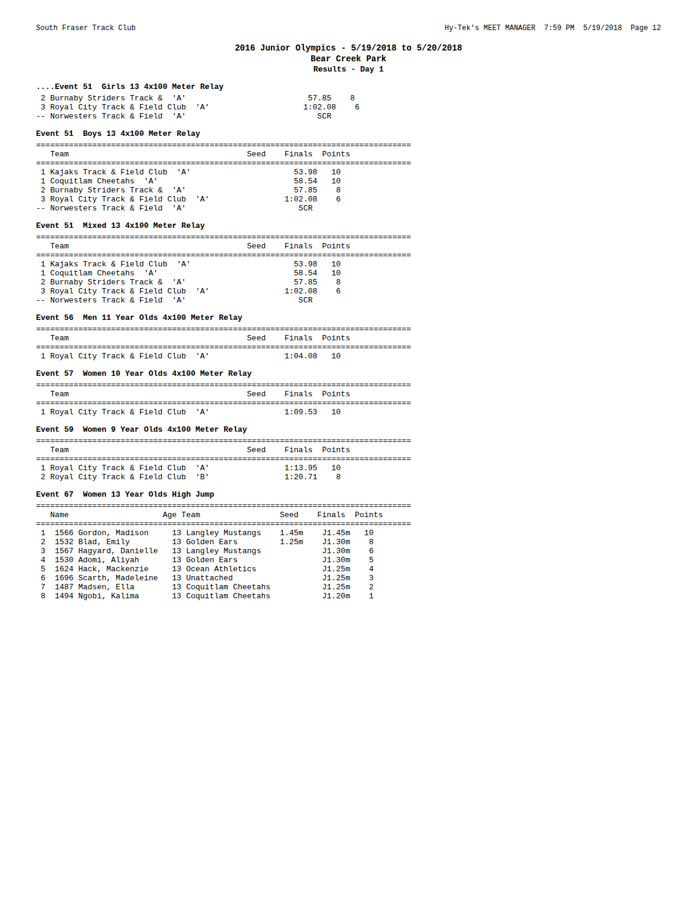South Fraser Track Club Hy-Tek's MEET MANAGER 7:59 PM 5/19/2018 Page 12
2016 Junior Olympics - 5/19/2018 to 5/20/2018
Bear Creek Park
Results - Day 1
....Event 51 Girls 13 4x100 Meter Relay
 2 Burnaby Striders Track &  'A'                          57.85    8
 3 Royal City Track & Field Club  'A'                    1:02.08    6
-- Norwesters Track & Field  'A'                            SCR
Event 51 Boys 13 4x100 Meter Relay
================================================================================
   Team                                      Seed    Finals  Points
================================================================================
 1 Kajaks Track & Field Club  'A'                      53.98   10
 1 Coquitlam Cheetahs  'A'                             58.54   10
 2 Burnaby Striders Track &  'A'                       57.85    8
 3 Royal City Track & Field Club  'A'                1:02.08    6
-- Norwesters Track & Field  'A'                        SCR
Event 51 Mixed 13 4x100 Meter Relay
================================================================================
   Team                                      Seed    Finals  Points
================================================================================
 1 Kajaks Track & Field Club  'A'                      53.98   10
 1 Coquitlam Cheetahs  'A'                             58.54   10
 2 Burnaby Striders Track &  'A'                       57.85    8
 3 Royal City Track & Field Club  'A'                1:02.08    6
-- Norwesters Track & Field  'A'                        SCR
Event 56 Men 11 Year Olds 4x100 Meter Relay
================================================================================
   Team                                      Seed    Finals  Points
================================================================================
 1 Royal City Track & Field Club  'A'                1:04.08   10
Event 57 Women 10 Year Olds 4x100 Meter Relay
================================================================================
   Team                                      Seed    Finals  Points
================================================================================
 1 Royal City Track & Field Club  'A'                1:09.53   10
Event 59 Women 9 Year Olds 4x100 Meter Relay
================================================================================
   Team                                      Seed    Finals  Points
================================================================================
 1 Royal City Track & Field Club  'A'                1:13.95   10
 2 Royal City Track & Field Club  'B'                1:20.71    8
Event 67 Women 13 Year Olds High Jump
================================================================================
   Name                    Age Team                 Seed    Finals  Points
================================================================================
 1  1566 Gordon, Madison     13 Langley Mustangs    1.45m    J1.45m   10
 2  1532 Blad, Emily         13 Golden Ears         1.25m    J1.30m    8
 3  1567 Hagyard, Danielle   13 Langley Mustangs             J1.30m    6
 4  1530 Adomi, Aliyah       13 Golden Ears                  J1.30m    5
 5  1624 Hack, Mackenzie     13 Ocean Athletics              J1.25m    4
 6  1696 Scarth, Madeleine   13 Unattached                   J1.25m    3
 7  1487 Madsen, Ella        13 Coquitlam Cheetahs           J1.25m    2
 8  1494 Ngobi, Kalima       13 Coquitlam Cheetahs           J1.20m    1